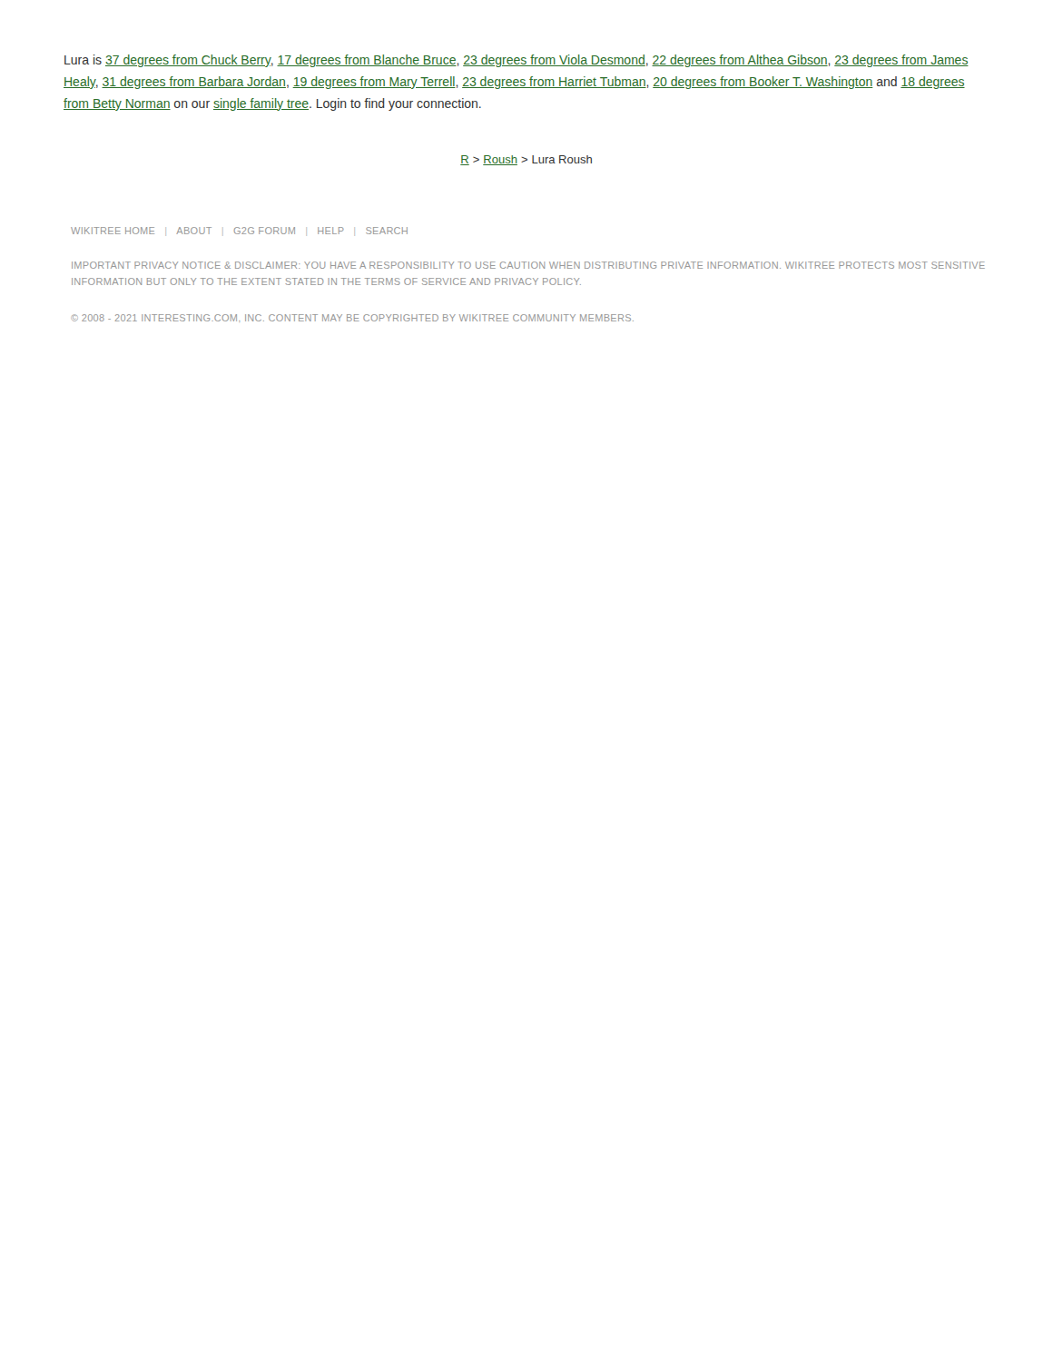Lura is 37 degrees from Chuck Berry, 17 degrees from Blanche Bruce, 23 degrees from Viola Desmond, 22 degrees from Althea Gibson, 23 degrees from James Healy, 31 degrees from Barbara Jordan, 19 degrees from Mary Terrell, 23 degrees from Harriet Tubman, 20 degrees from Booker T. Washington and 18 degrees from Betty Norman on our single family tree. Login to find your connection.
R>Roush>Lura Roush
WikiTree Home|About|G2G Forum|Help|Search
Important Privacy Notice & Disclaimer: You have a responsibility to use caution when distributing private information. WikiTree protects most sensitive information but only to the extent stated in the Terms of Service and Privacy Policy.
© 2008 - 2021 Interesting.com, Inc. Content may be copyrighted by WikiTree community members.